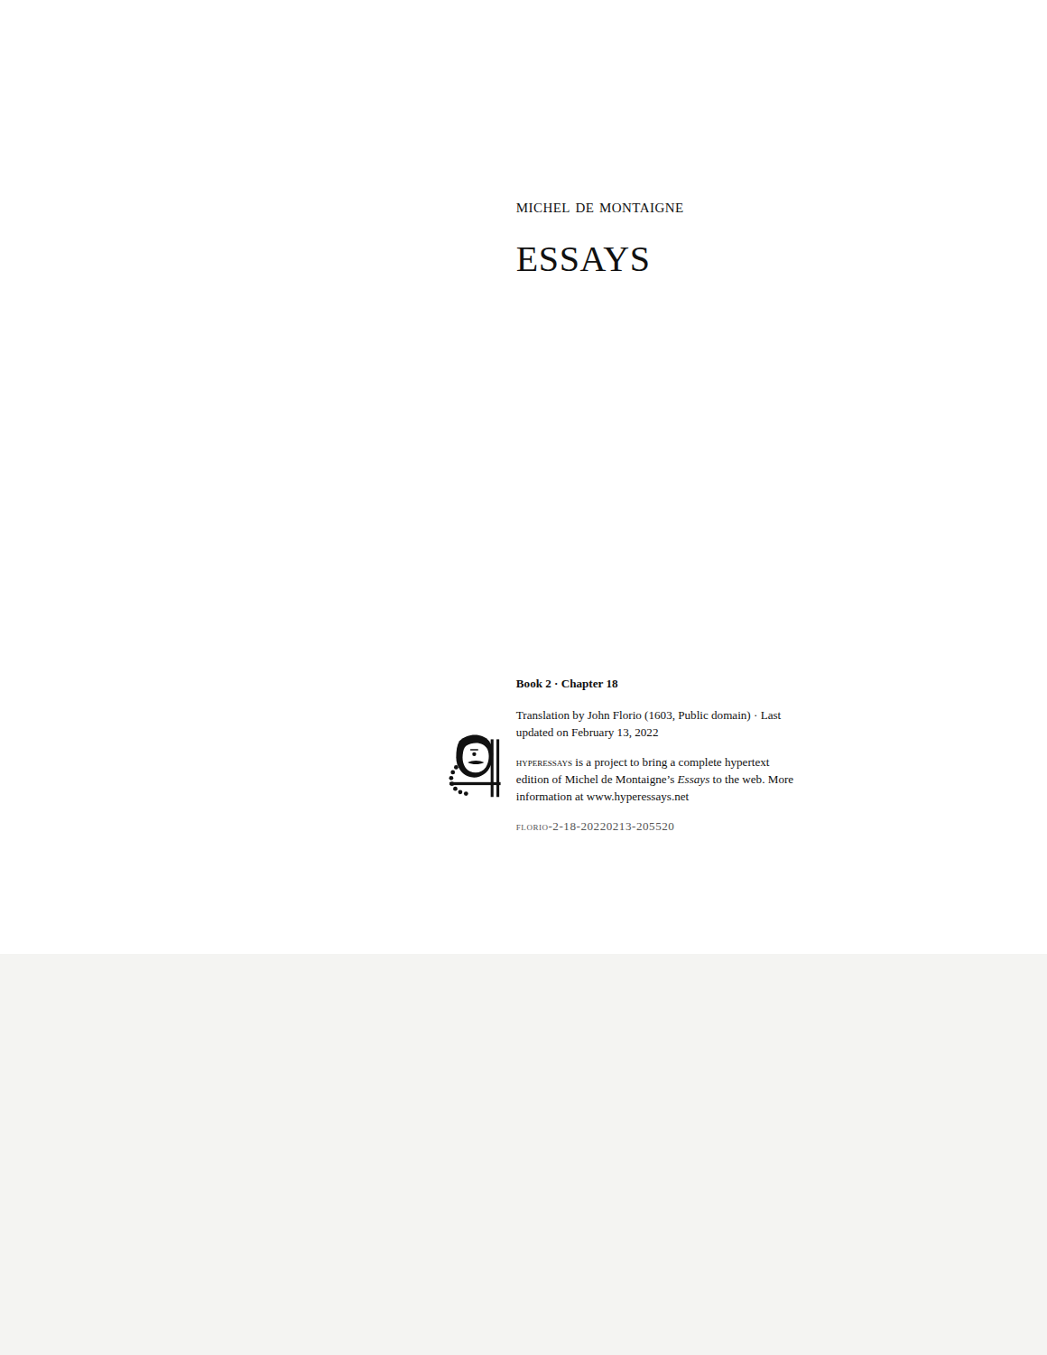Michel de Montaigne
Essays
Book 2 · Chapter 18
Translation by John Florio (1603, Public domain) · Last updated on February 13, 2022
HyperEssays is a project to bring a complete hypertext edition of Michel de Montaigne’s Essays to the web. More information at www.hyperessays.net
florio-2-18-20220213-205520